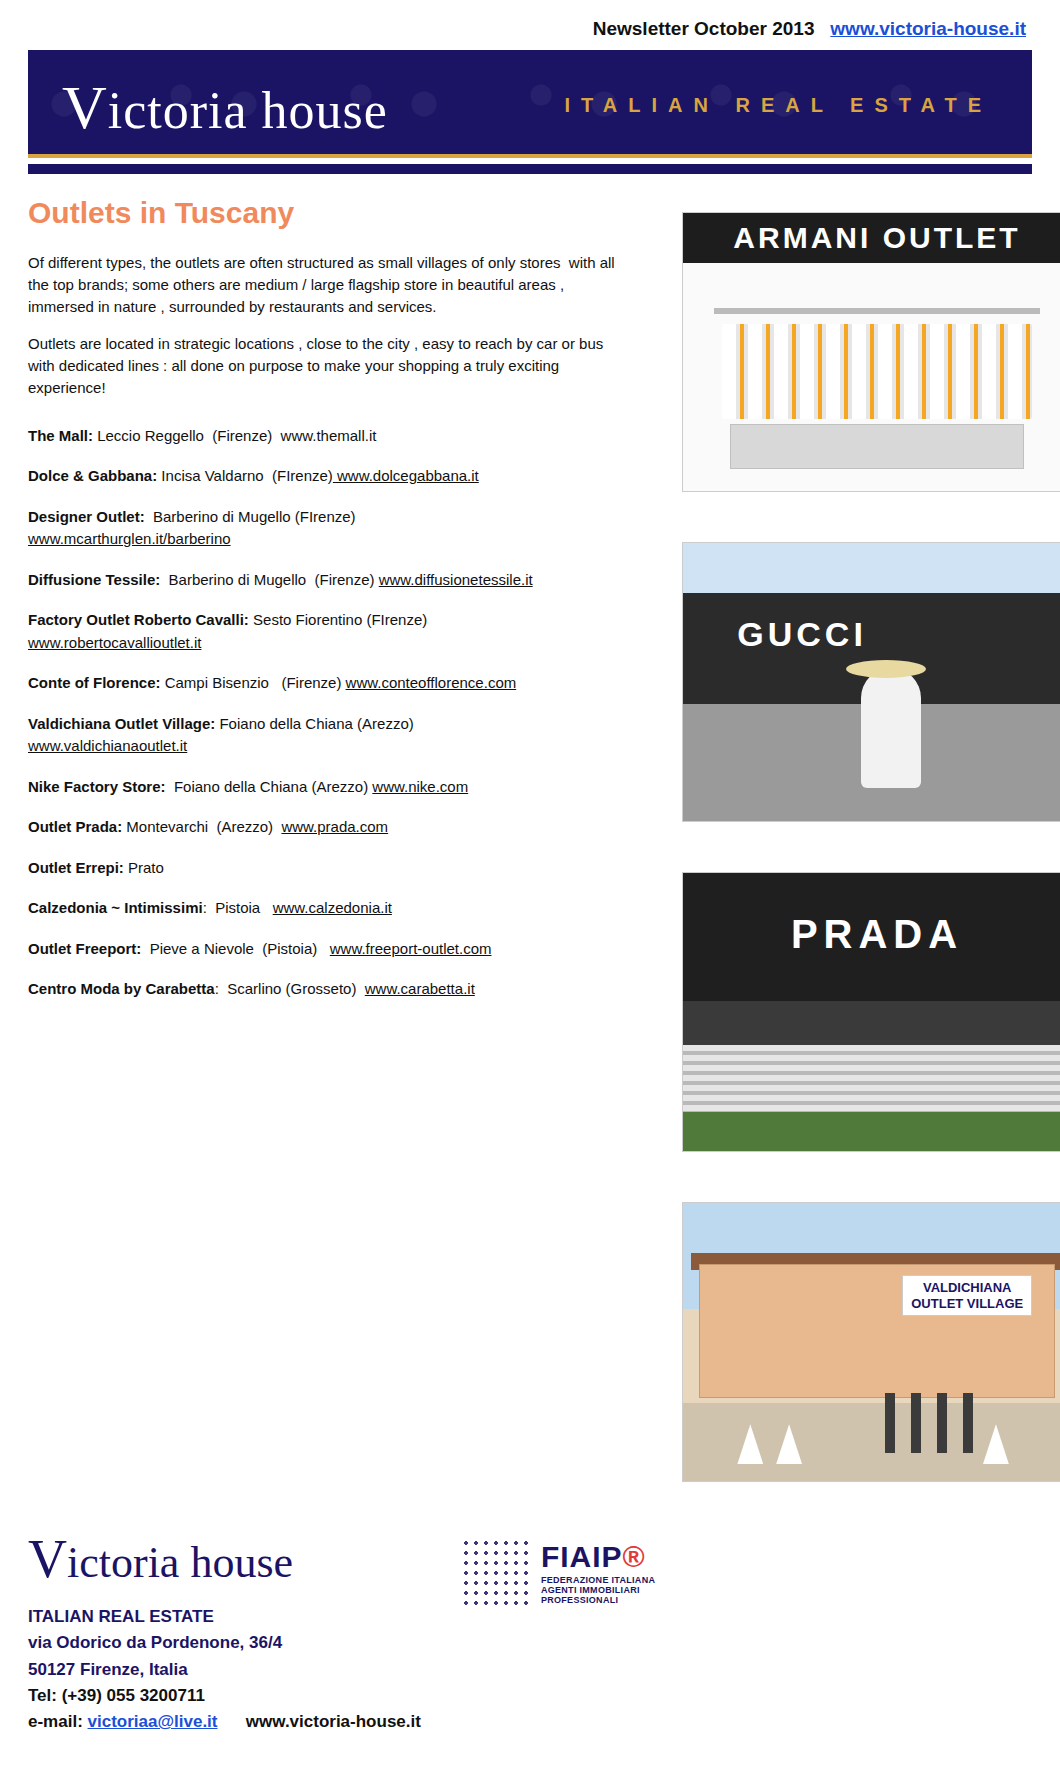Newsletter October 2013 www.victoria-house.it
Victoria house
ITALIAN REAL ESTATE
Outlets in Tuscany
Of different types, the outlets are often structured as small villages of only stores with all the top brands; some others are medium / large flagship store in beautiful areas , immersed in nature , surrounded by restaurants and services.
Outlets are located in strategic locations , close to the city , easy to reach by car or bus with dedicated lines : all done on purpose to make your shopping a truly exciting experience!
The Mall: Leccio Reggello (Firenze) www.themall.it
Dolce & Gabbana: Incisa Valdarno (FIrenze) www.dolcegabbana.it
Designer Outlet: Barberino di Mugello (FIrenze)
www.mcarthurglen.it/barberino
Diffusione Tessile: Barberino di Mugello (Firenze) www.diffusionetessile.it
Factory Outlet Roberto Cavalli: Sesto Fiorentino (FIrenze)
www.robertocavallioutlet.it
Conte of Florence: Campi Bisenzio (Firenze) www.conteofflorence.com
Valdichiana Outlet Village: Foiano della Chiana (Arezzo)
www.valdichianaoutlet.it
Nike Factory Store: Foiano della Chiana (Arezzo) www.nike.com
Outlet Prada: Montevarchi (Arezzo) www.prada.com
Outlet Errepi: Prato
Calzedonia ~ Intimissimi: Pistoia www.calzedonia.it
Outlet Freeport: Pieve a Nievole (Pistoia) www.freeport-outlet.com
Centro Moda by Carabetta: Scarlino (Grosseto) www.carabetta.it
ARMANI OUTLET
GUCCI
PRADA
VALDICHIANA
OUTLET VILLAGE
Victoria house
ITALIAN REAL ESTATE
via Odorico da Pordenone, 36/4
50127 Firenze, Italia
Tel: (+39) 055 3200711
e-mail: victoriaa@live.it www.victoria-house.it
FIAIP®
FEDERAZIONE ITALIANA
AGENTI IMMOBILIARI
PROFESSIONALI